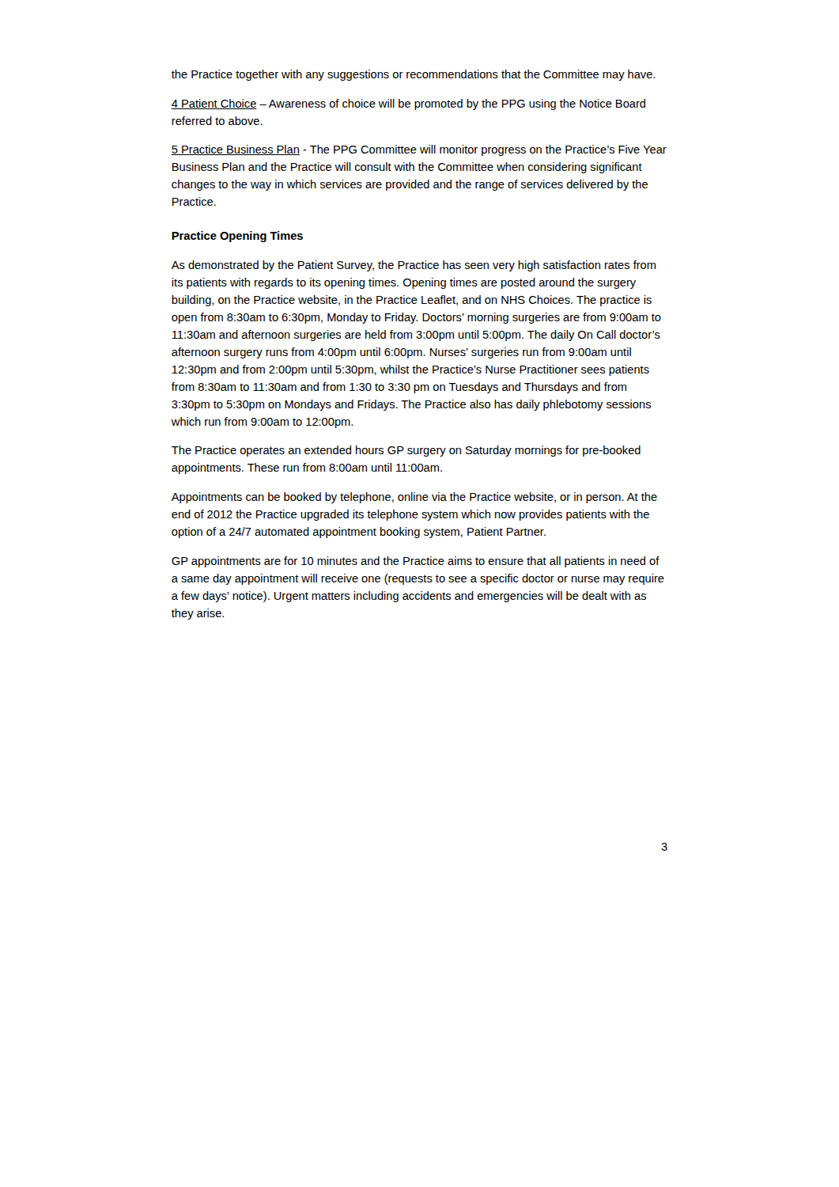the Practice together with any suggestions or recommendations that the Committee may have.
4 Patient Choice – Awareness of choice will be promoted by the PPG using the Notice Board referred to above.
5 Practice Business Plan - The PPG Committee will monitor progress on the Practice’s Five Year Business Plan and the Practice will consult with the Committee when considering significant changes to the way in which services are provided and the range of services delivered by the Practice.
Practice Opening Times
As demonstrated by the Patient Survey, the Practice has seen very high satisfaction rates from its patients with regards to its opening times. Opening times are posted around the surgery building, on the Practice website, in the Practice Leaflet, and on NHS Choices. The practice is open from 8:30am to 6:30pm, Monday to Friday. Doctors’ morning surgeries are from 9:00am to 11:30am and afternoon surgeries are held from 3:00pm until 5:00pm. The daily On Call doctor’s afternoon surgery runs from 4:00pm until 6:00pm. Nurses’ surgeries run from 9:00am until 12:30pm and from 2:00pm until 5:30pm, whilst the Practice’s Nurse Practitioner sees patients from 8:30am to 11:30am and from 1:30 to 3:30 pm on Tuesdays and Thursdays and from 3:30pm to 5:30pm on Mondays and Fridays. The Practice also has daily phlebotomy sessions which run from 9:00am to 12:00pm.
The Practice operates an extended hours GP surgery on Saturday mornings for pre-booked appointments. These run from 8:00am until 11:00am.
Appointments can be booked by telephone, online via the Practice website, or in person. At the end of 2012 the Practice upgraded its telephone system which now provides patients with the option of a 24/7 automated appointment booking system, Patient Partner.
GP appointments are for 10 minutes and the Practice aims to ensure that all patients in need of a same day appointment will receive one (requests to see a specific doctor or nurse may require a few days’ notice). Urgent matters including accidents and emergencies will be dealt with as they arise.
3